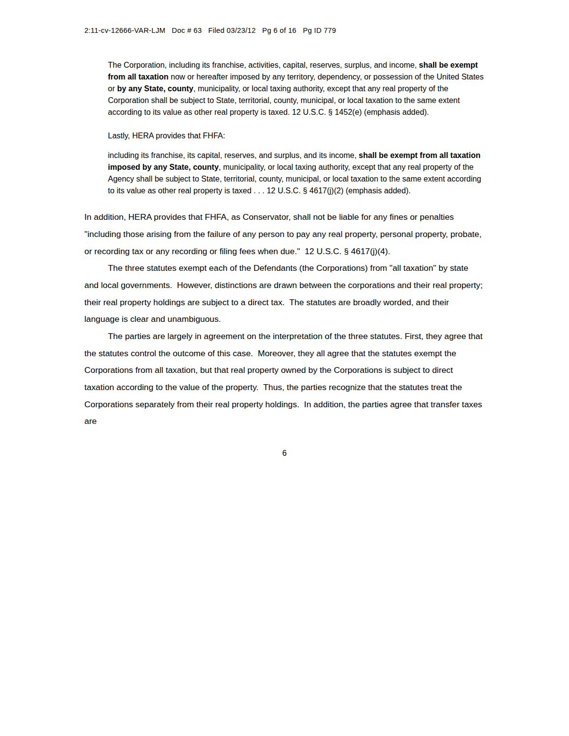2:11-cv-12666-VAR-LJM Doc # 63 Filed 03/23/12 Pg 6 of 16 Pg ID 779
The Corporation, including its franchise, activities, capital, reserves, surplus, and income, shall be exempt from all taxation now or hereafter imposed by any territory, dependency, or possession of the United States or by any State, county, municipality, or local taxing authority, except that any real property of the Corporation shall be subject to State, territorial, county, municipal, or local taxation to the same extent according to its value as other real property is taxed. 12 U.S.C. § 1452(e) (emphasis added).
Lastly, HERA provides that FHFA:
including its franchise, its capital, reserves, and surplus, and its income, shall be exempt from all taxation imposed by any State, county, municipality, or local taxing authority, except that any real property of the Agency shall be subject to State, territorial, county, municipal, or local taxation to the same extent according to its value as other real property is taxed . . . 12 U.S.C. § 4617(j)(2) (emphasis added).
In addition, HERA provides that FHFA, as Conservator, shall not be liable for any fines or penalties "including those arising from the failure of any person to pay any real property, personal property, probate, or recording tax or any recording or filing fees when due." 12 U.S.C. § 4617(j)(4).
The three statutes exempt each of the Defendants (the Corporations) from "all taxation" by state and local governments. However, distinctions are drawn between the corporations and their real property; their real property holdings are subject to a direct tax. The statutes are broadly worded, and their language is clear and unambiguous.
The parties are largely in agreement on the interpretation of the three statutes. First, they agree that the statutes control the outcome of this case. Moreover, they all agree that the statutes exempt the Corporations from all taxation, but that real property owned by the Corporations is subject to direct taxation according to the value of the property. Thus, the parties recognize that the statutes treat the Corporations separately from their real property holdings. In addition, the parties agree that transfer taxes are
6